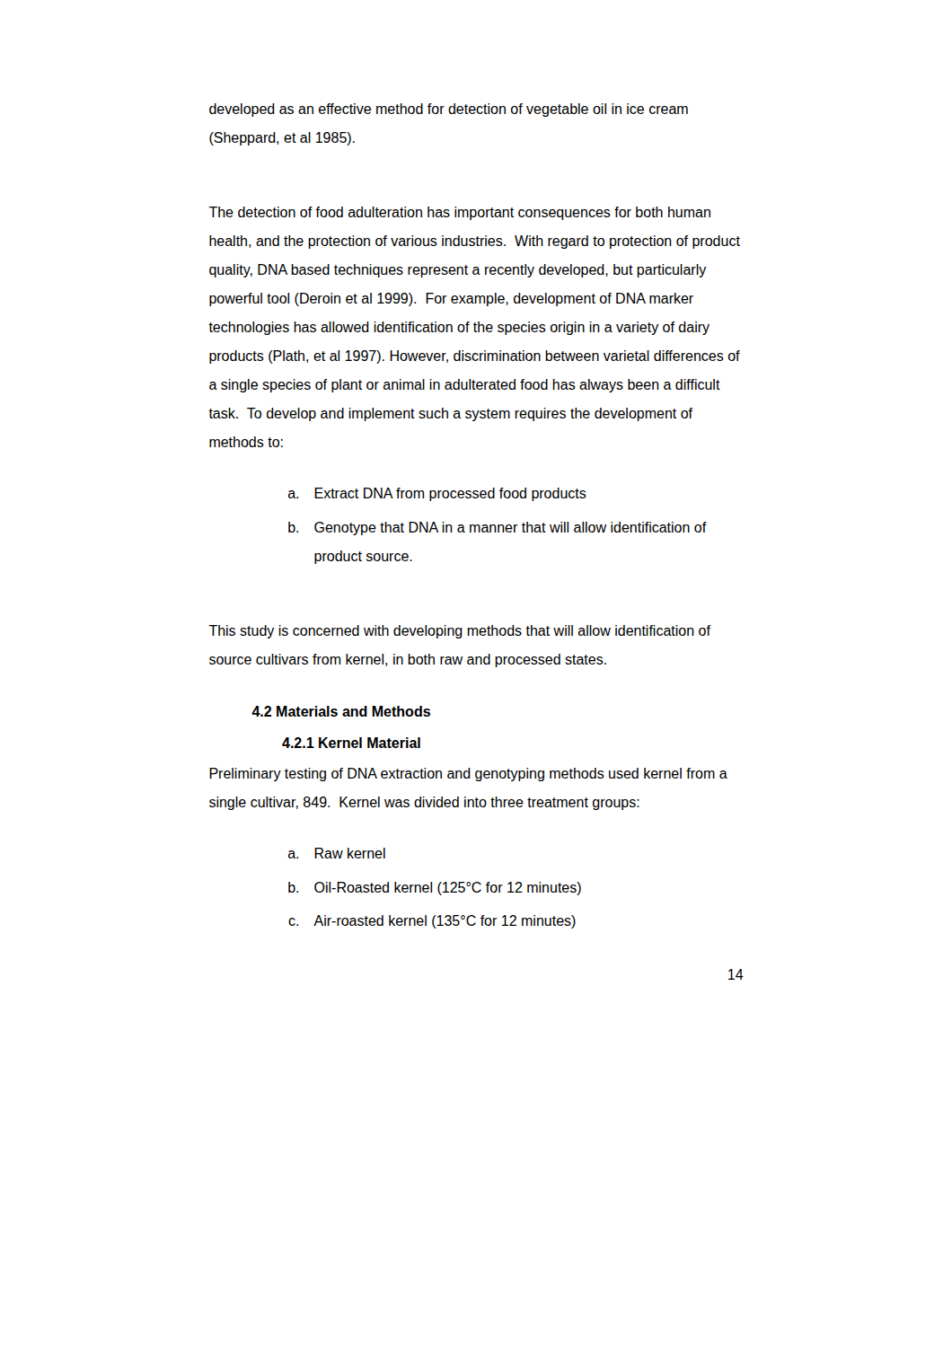developed as an effective method for detection of vegetable oil in ice cream (Sheppard, et al 1985).
The detection of food adulteration has important consequences for both human health, and the protection of various industries. With regard to protection of product quality, DNA based techniques represent a recently developed, but particularly powerful tool (Deroin et al 1999). For example, development of DNA marker technologies has allowed identification of the species origin in a variety of dairy products (Plath, et al 1997). However, discrimination between varietal differences of a single species of plant or animal in adulterated food has always been a difficult task. To develop and implement such a system requires the development of methods to:
Extract DNA from processed food products
Genotype that DNA in a manner that will allow identification of product source.
This study is concerned with developing methods that will allow identification of source cultivars from kernel, in both raw and processed states.
4.2 Materials and Methods
4.2.1 Kernel Material
Preliminary testing of DNA extraction and genotyping methods used kernel from a single cultivar, 849. Kernel was divided into three treatment groups:
Raw kernel
Oil-Roasted kernel (125°C for 12 minutes)
Air-roasted kernel (135°C for 12 minutes)
14